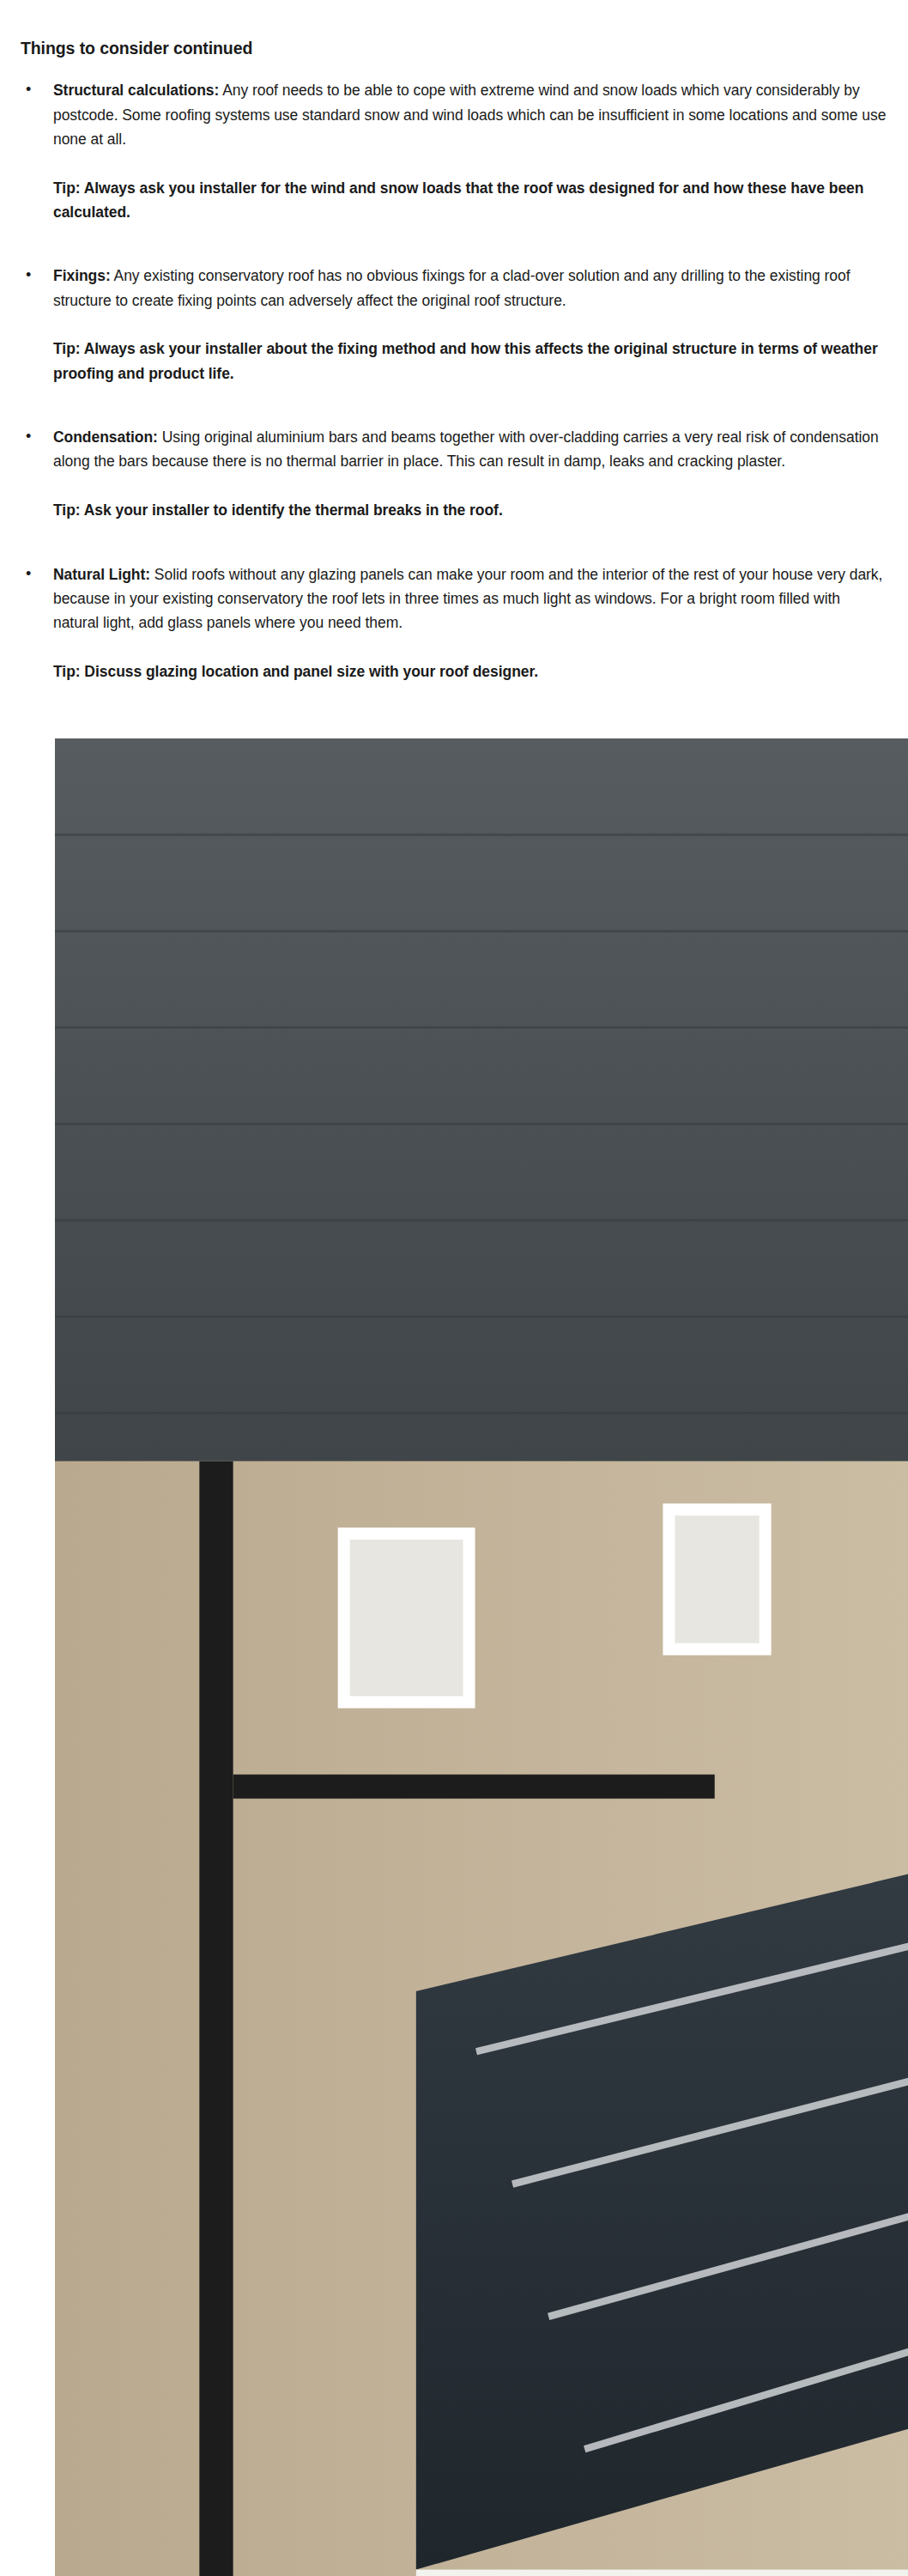Things to consider continued
Structural calculations: Any roof needs to be able to cope with extreme wind and snow loads which vary considerably by postcode. Some roofing systems use standard snow and wind loads which can be insufficient in some locations and some use none at all. Tip: Always ask you installer for the wind and snow loads that the roof was designed for and how these have been calculated.
Fixings: Any existing conservatory roof has no obvious fixings for a clad-over solution and any drilling to the existing roof structure to create fixing points can adversely affect the original roof structure. Tip: Always ask your installer about the fixing method and how this affects the original structure in terms of weather proofing and product life.
Condensation: Using original aluminium bars and beams together with over-cladding carries a very real risk of condensation along the bars because there is no thermal barrier in place. This can result in damp, leaks and cracking plaster. Tip: Ask your installer to identify the thermal breaks in the roof.
Natural Light: Solid roofs without any glazing panels can make your room and the interior of the rest of your house very dark, because in your existing conservatory the roof lets in three times as much light as windows. For a bright room filled with natural light, add glass panels where you need them. Tip: Discuss glazing location and panel size with your roof designer.
Livinroof